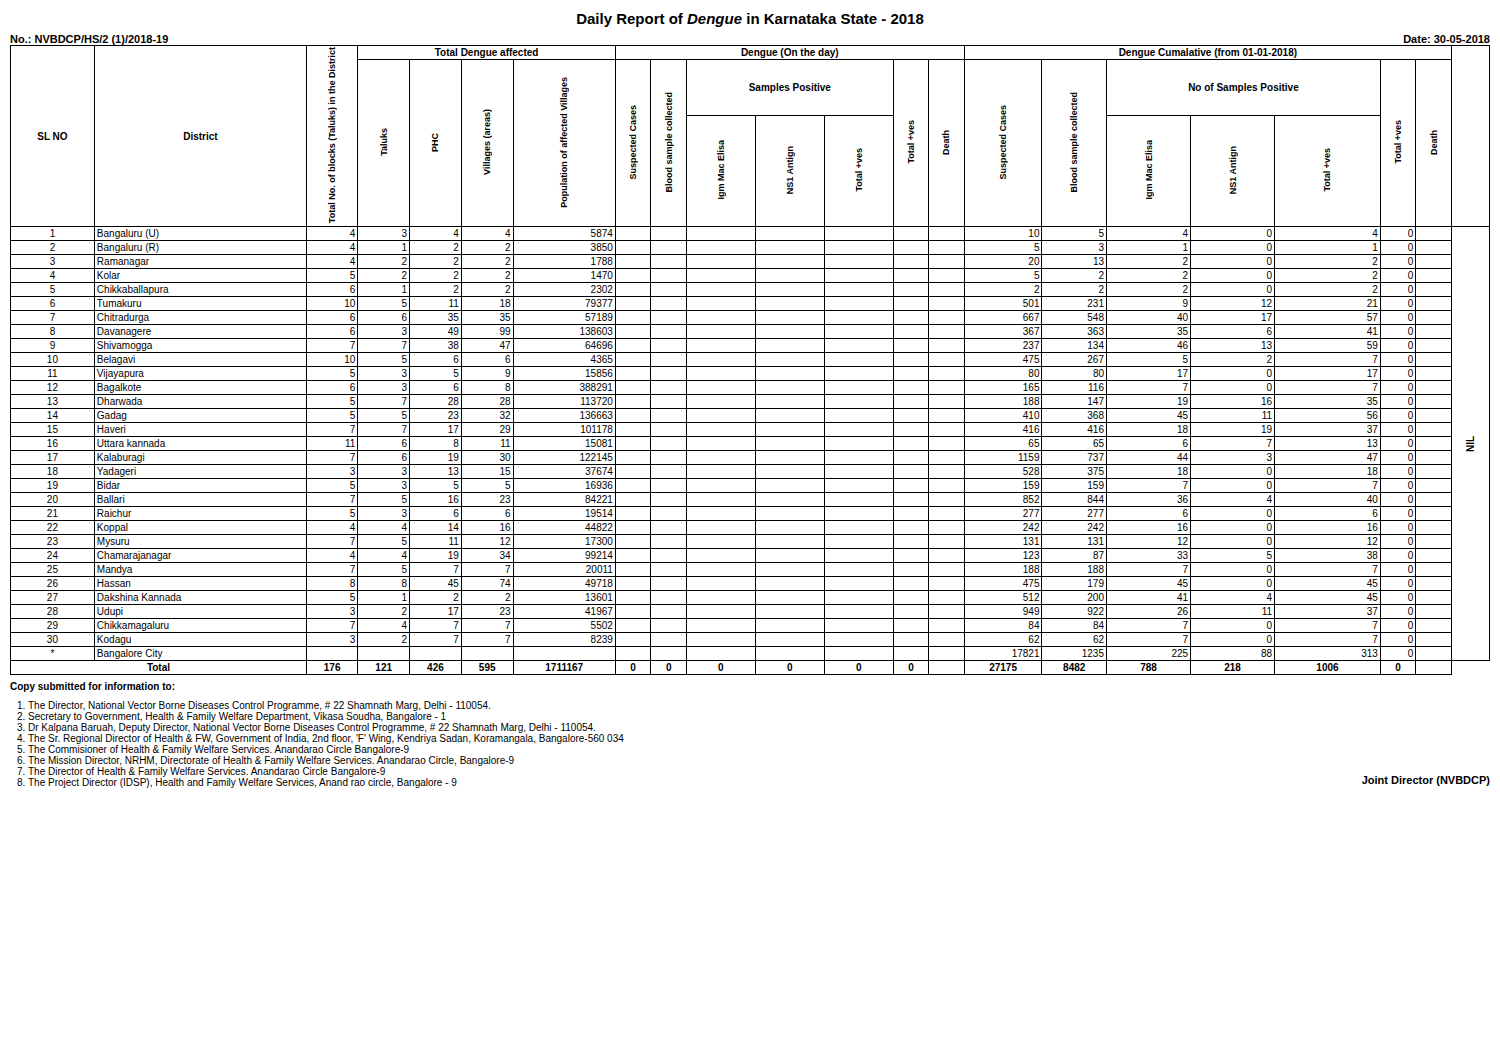Daily Report of Dengue in Karnataka State - 2018
No.: NVBDCP/HS/2 (1)/2018-19 Date: 30-05-2018
| SL NO | District | Total No. of blocks (Taluks) in the District | Total Dengue affected | Dengue (On the day) | Dengue Cumalative (from 01-01-2018) | |
| --- | --- | --- | --- | --- | --- | --- |
| Taluks | PHC | Villages (areas) | Population of affected Villages | Suspected Cases | Blood sample collected | Samples Positive | Total +ves | Death | Suspected Cases | Blood sample collected | No of Samples Positive | Total +ves | Death |
| Igm Mac Elisa | NS1 Antign | Total +ves | Igm Mac Elisa | NS1 Antign | Total +ves |
| 1 | Bangaluru (U) | 4 | 3 | 4 | 4 | 5874 | | | | | | | | 10 | 5 | 4 | 0 | 4 | 0 | | NIL |
| 2 | Bangaluru (R) | 4 | 1 | 2 | 2 | 3850 | | | | | | | | 5 | 3 | 1 | 0 | 1 | 0 | |
| 3 | Ramanagar | 4 | 2 | 2 | 2 | 1788 | | | | | | | | 20 | 13 | 2 | 0 | 2 | 0 | |
| 4 | Kolar | 5 | 2 | 2 | 2 | 1470 | | | | | | | | 5 | 2 | 2 | 0 | 2 | 0 | |
| 5 | Chikkaballapura | 6 | 1 | 2 | 2 | 2302 | | | | | | | | 2 | 2 | 2 | 0 | 2 | 0 | |
| 6 | Tumakuru | 10 | 5 | 11 | 18 | 79377 | | | | | | | | 501 | 231 | 9 | 12 | 21 | 0 | |
| 7 | Chitradurga | 6 | 6 | 35 | 35 | 57189 | | | | | | | | 667 | 548 | 40 | 17 | 57 | 0 | |
| 8 | Davanagere | 6 | 3 | 49 | 99 | 138603 | | | | | | | | 367 | 363 | 35 | 6 | 41 | 0 | |
| 9 | Shivamogga | 7 | 7 | 38 | 47 | 64696 | | | | | | | | 237 | 134 | 46 | 13 | 59 | 0 | |
| 10 | Belagavi | 10 | 5 | 6 | 6 | 4365 | | | | | | | | 475 | 267 | 5 | 2 | 7 | 0 | |
| 11 | Vijayapura | 5 | 3 | 5 | 9 | 15856 | | | | | | | | 80 | 80 | 17 | 0 | 17 | 0 | |
| 12 | Bagalkote | 6 | 3 | 6 | 8 | 388291 | | | | | | | | 165 | 116 | 7 | 0 | 7 | 0 | |
| 13 | Dharwada | 5 | 7 | 28 | 28 | 113720 | | | | | | | | 188 | 147 | 19 | 16 | 35 | 0 | |
| 14 | Gadag | 5 | 5 | 23 | 32 | 136663 | | | | | | | | 410 | 368 | 45 | 11 | 56 | 0 | |
| 15 | Haveri | 7 | 7 | 17 | 29 | 101178 | | | | | | | | 416 | 416 | 18 | 19 | 37 | 0 | |
| 16 | Uttara kannada | 11 | 6 | 8 | 11 | 15081 | | | | | | | | 65 | 65 | 6 | 7 | 13 | 0 | |
| 17 | Kalaburagi | 7 | 6 | 19 | 30 | 122145 | | | | | | | | 1159 | 737 | 44 | 3 | 47 | 0 | |
| 18 | Yadageri | 3 | 3 | 13 | 15 | 37674 | | | | | | | | 528 | 375 | 18 | 0 | 18 | 0 | |
| 19 | Bidar | 5 | 3 | 5 | 5 | 16936 | | | | | | | | 159 | 159 | 7 | 0 | 7 | 0 | |
| 20 | Ballari | 7 | 5 | 16 | 23 | 84221 | | | | | | | | 852 | 844 | 36 | 4 | 40 | 0 | |
| 21 | Raichur | 5 | 3 | 6 | 6 | 19514 | | | | | | | | 277 | 277 | 6 | 0 | 6 | 0 | |
| 22 | Koppal | 4 | 4 | 14 | 16 | 44822 | | | | | | | | 242 | 242 | 16 | 0 | 16 | 0 | |
| 23 | Mysuru | 7 | 5 | 11 | 12 | 17300 | | | | | | | | 131 | 131 | 12 | 0 | 12 | 0 | |
| 24 | Chamarajanagar | 4 | 4 | 19 | 34 | 99214 | | | | | | | | 123 | 87 | 33 | 5 | 38 | 0 | |
| 25 | Mandya | 7 | 5 | 7 | 7 | 20011 | | | | | | | | 188 | 188 | 7 | 0 | 7 | 0 | |
| 26 | Hassan | 8 | 8 | 45 | 74 | 49718 | | | | | | | | 475 | 179 | 45 | 0 | 45 | 0 | |
| 27 | Dakshina Kannada | 5 | 1 | 2 | 2 | 13601 | | | | | | | | 512 | 200 | 41 | 4 | 45 | 0 | |
| 28 | Udupi | 3 | 2 | 17 | 23 | 41967 | | | | | | | | 949 | 922 | 26 | 11 | 37 | 0 | |
| 29 | Chikkamagaluru | 7 | 4 | 7 | 7 | 5502 | | | | | | | | 84 | 84 | 7 | 0 | 7 | 0 | |
| 30 | Kodagu | 3 | 2 | 7 | 7 | 8239 | | | | | | | | 62 | 62 | 7 | 0 | 7 | 0 | |
| * | Bangalore City | | | | | | | | | | | | | 17821 | 1235 | 225 | 88 | 313 | 0 | |
| Total | 176 | 121 | 426 | 595 | 1711167 | 0 | 0 | 0 | 0 | 0 | 0 | | 27175 | 8482 | 788 | 218 | 1006 | 0 | |
Copy submitted for information to:
The Director, National Vector Borne Diseases Control Programme, # 22 Shamnath Marg, Delhi - 110054.
Secretary to Government, Health & Family Welfare Department, Vikasa Soudha, Bangalore - 1
Dr Kalpana Baruah, Deputy Director, National Vector Borne Diseases Control Programme, # 22 Shamnath Marg, Delhi - 110054.
The Sr. Regional Director of Health & FW, Government of India, 2nd floor, 'F' Wing, Kendriya Sadan, Koramangala, Bangalore-560 034
The Commisioner of Health & Family Welfare Services. Anandarao Circle Bangalore-9
The Mission Director, NRHM, Directorate of Health & Family Welfare Services. Anandarao Circle, Bangalore-9
The Director of Health & Family Welfare Services. Anandarao Circle Bangalore-9
The Project Director (IDSP), Health and Family Welfare Services, Anand rao circle, Bangalore - 9
Joint Director (NVBDCP)